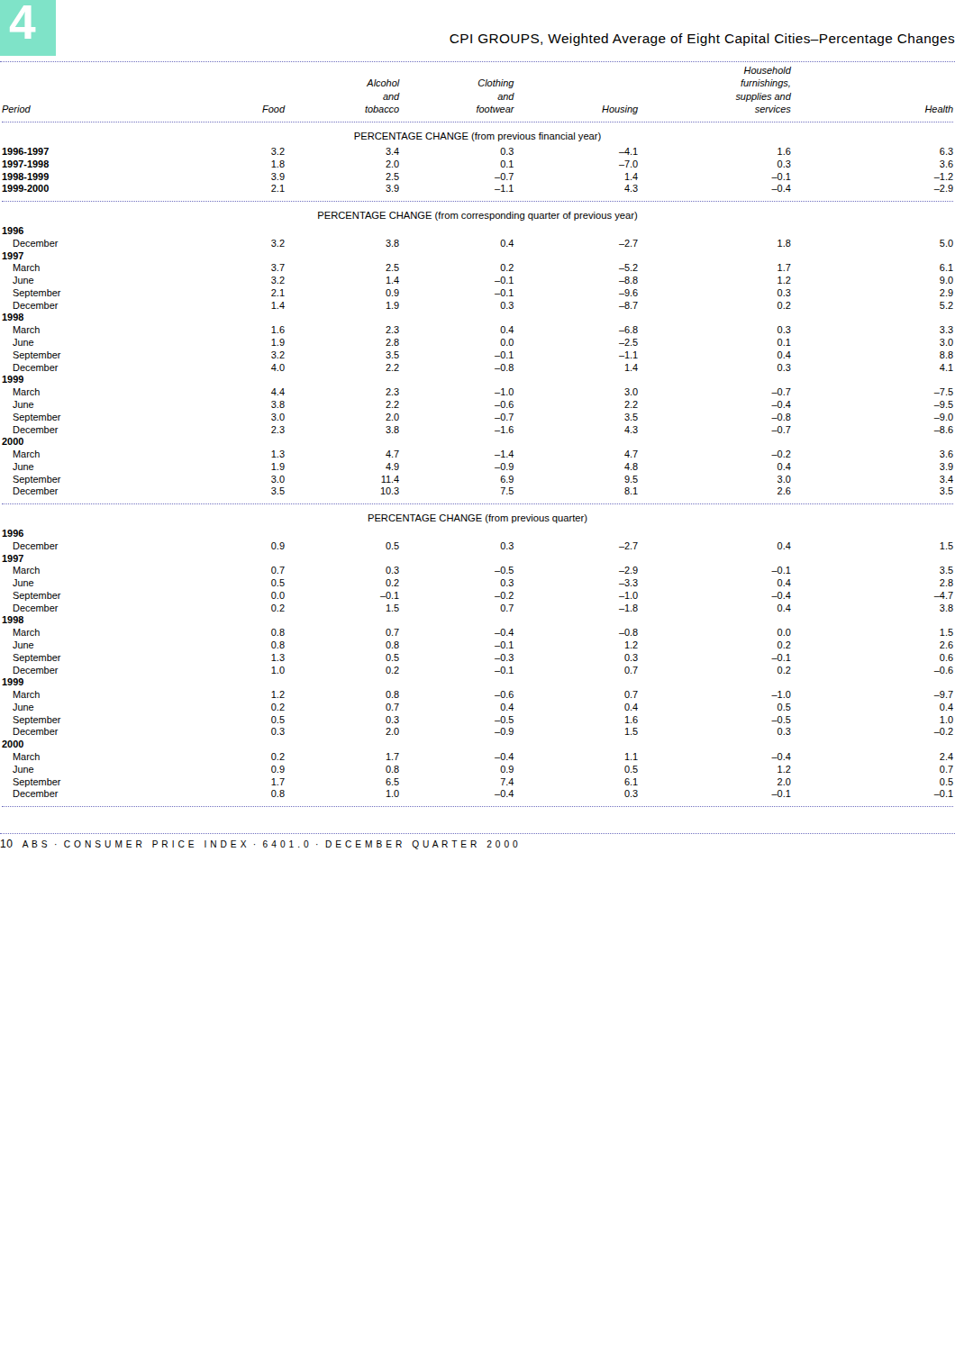4
CPI GROUPS, Weighted Average of Eight Capital Cities–Percentage Changes
| | | | | | Household | |
| --- | --- | --- | --- | --- | --- | --- |
| | | Alcohol | Clothing | | furnishings, | |
| | | and | and | | supplies and | |
| Period | Food | tobacco | footwear | Housing | services | Health |
| PERCENTAGE CHANGE (from previous financial year) |
| 1996-1997 | 3.2 | 3.4 | 0.3 | –4.1 | 1.6 | 6.3 |
| 1997-1998 | 1.8 | 2.0 | 0.1 | –7.0 | 0.3 | 3.6 |
| 1998-1999 | 3.9 | 2.5 | –0.7 | 1.4 | –0.1 | –1.2 |
| 1999-2000 | 2.1 | 3.9 | –1.1 | 4.3 | –0.4 | –2.9 |
| PERCENTAGE CHANGE (from corresponding quarter of previous year) |
| 1996 | |
| December | 3.2 | 3.8 | 0.4 | –2.7 | 1.8 | 5.0 |
| 1997 | |
| March | 3.7 | 2.5 | 0.2 | –5.2 | 1.7 | 6.1 |
| June | 3.2 | 1.4 | –0.1 | –8.8 | 1.2 | 9.0 |
| September | 2.1 | 0.9 | –0.1 | –9.6 | 0.3 | 2.9 |
| December | 1.4 | 1.9 | 0.3 | –8.7 | 0.2 | 5.2 |
| 1998 | |
| March | 1.6 | 2.3 | 0.4 | –6.8 | 0.3 | 3.3 |
| June | 1.9 | 2.8 | 0.0 | –2.5 | 0.1 | 3.0 |
| September | 3.2 | 3.5 | –0.1 | –1.1 | 0.4 | 8.8 |
| December | 4.0 | 2.2 | –0.8 | 1.4 | 0.3 | 4.1 |
| 1999 | |
| March | 4.4 | 2.3 | –1.0 | 3.0 | –0.7 | –7.5 |
| June | 3.8 | 2.2 | –0.6 | 2.2 | –0.4 | –9.5 |
| September | 3.0 | 2.0 | –0.7 | 3.5 | –0.8 | –9.0 |
| December | 2.3 | 3.8 | –1.6 | 4.3 | –0.7 | –8.6 |
| 2000 | |
| March | 1.3 | 4.7 | –1.4 | 4.7 | –0.2 | 3.6 |
| June | 1.9 | 4.9 | –0.9 | 4.8 | 0.4 | 3.9 |
| September | 3.0 | 11.4 | 6.9 | 9.5 | 3.0 | 3.4 |
| December | 3.5 | 10.3 | 7.5 | 8.1 | 2.6 | 3.5 |
| PERCENTAGE CHANGE (from previous quarter) |
| 1996 | |
| December | 0.9 | 0.5 | 0.3 | –2.7 | 0.4 | 1.5 |
| 1997 | |
| March | 0.7 | 0.3 | –0.5 | –2.9 | –0.1 | 3.5 |
| June | 0.5 | 0.2 | 0.3 | –3.3 | 0.4 | 2.8 |
| September | 0.0 | –0.1 | –0.2 | –1.0 | –0.4 | –4.7 |
| December | 0.2 | 1.5 | 0.7 | –1.8 | 0.4 | 3.8 |
| 1998 | |
| March | 0.8 | 0.7 | –0.4 | –0.8 | 0.0 | 1.5 |
| June | 0.8 | 0.8 | –0.1 | 1.2 | 0.2 | 2.6 |
| September | 1.3 | 0.5 | –0.3 | 0.3 | –0.1 | 0.6 |
| December | 1.0 | 0.2 | –0.1 | 0.7 | 0.2 | –0.6 |
| 1999 | |
| March | 1.2 | 0.8 | –0.6 | 0.7 | –1.0 | –9.7 |
| June | 0.2 | 0.7 | 0.4 | 0.4 | 0.5 | 0.4 |
| September | 0.5 | 0.3 | –0.5 | 1.6 | –0.5 | 1.0 |
| December | 0.3 | 2.0 | –0.9 | 1.5 | 0.3 | –0.2 |
| 2000 | |
| March | 0.2 | 1.7 | –0.4 | 1.1 | –0.4 | 2.4 |
| June | 0.9 | 0.8 | 0.9 | 0.5 | 1.2 | 0.7 |
| September | 1.7 | 6.5 | 7.4 | 6.1 | 2.0 | 0.5 |
| December | 0.8 | 1.0 | –0.4 | 0.3 | –0.1 | –0.1 |
10 A B S · C O N S U M E R P R I C E I N D E X · 6 4 0 1 . 0 · D E C E M B E R Q U A R T E R 2 0 0 0